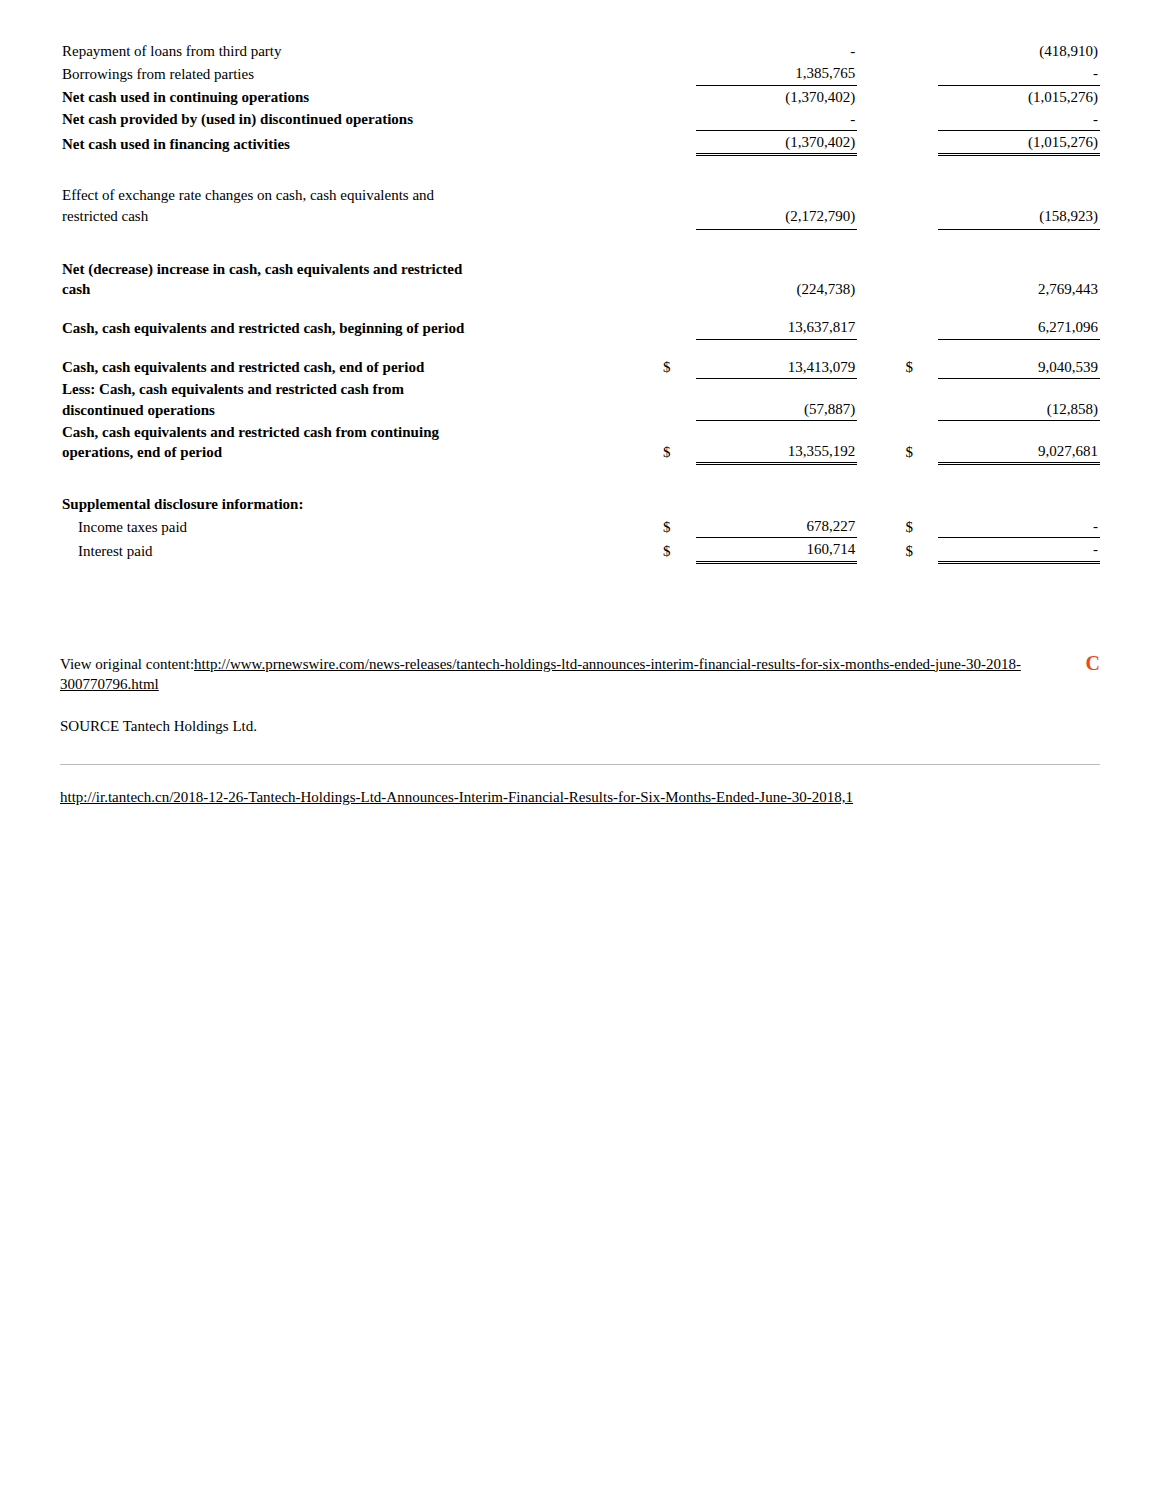| Repayment of loans from third party | | - | | | (418,910) |
| Borrowings from related parties | | 1,385,765 | | | - |
| Net cash used in continuing operations | | (1,370,402) | | | (1,015,276) |
| Net cash provided by (used in) discontinued operations | | - | | | - |
| Net cash used in financing activities | | (1,370,402) | | | (1,015,276) |
| Effect of exchange rate changes on cash, cash equivalents and restricted cash | | (2,172,790) | | | (158,923) |
| Net (decrease) increase in cash, cash equivalents and restricted cash | | (224,738) | | | 2,769,443 |
| Cash, cash equivalents and restricted cash, beginning of period | | 13,637,817 | | | 6,271,096 |
| Cash, cash equivalents and restricted cash, end of period | $ | 13,413,079 | | $ | 9,040,539 |
| Less: Cash, cash equivalents and restricted cash from discontinued operations | | (57,887) | | | (12,858) |
| Cash, cash equivalents and restricted cash from continuing operations, end of period | $ | 13,355,192 | | $ | 9,027,681 |
| Supplemental disclosure information: | | | | | |
| Income taxes paid | $ | 678,227 | | $ | - |
| Interest paid | $ | 160,714 | | $ | - |
C View original content:http://www.prnewswire.com/news-releases/tantech-holdings-ltd-announces-interim-financial-results-for-six-months-ended-june-30-2018-300770796.html
SOURCE Tantech Holdings Ltd.
http://ir.tantech.cn/2018-12-26-Tantech-Holdings-Ltd-Announces-Interim-Financial-Results-for-Six-Months-Ended-June-30-2018,1